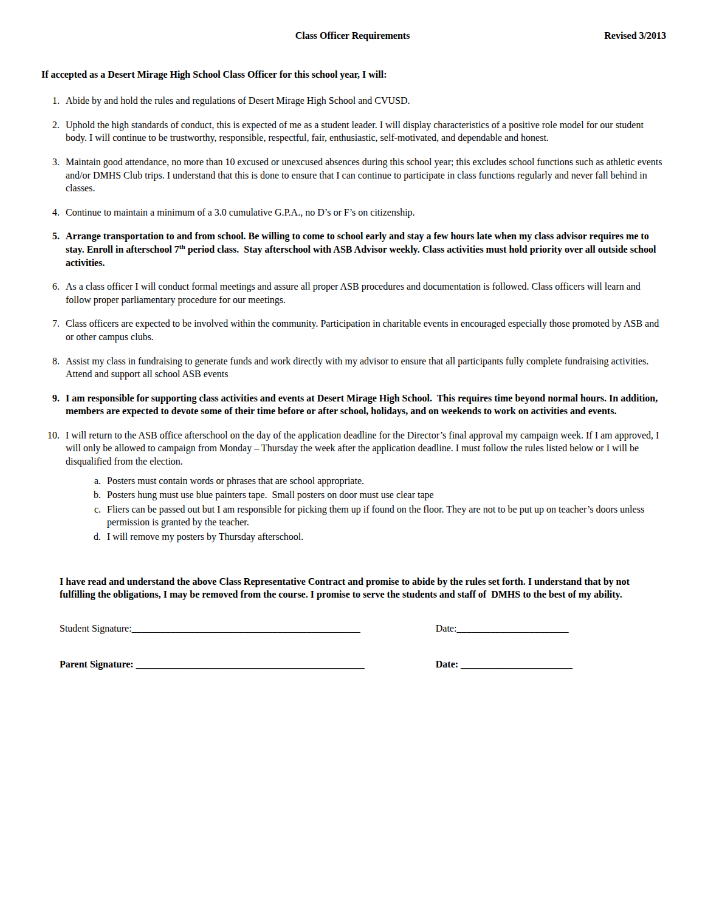Class Officer Requirements
Revised 3/2013
If accepted as a Desert Mirage High School Class Officer for this school year, I will:
Abide by and hold the rules and regulations of Desert Mirage High School and CVUSD.
Uphold the high standards of conduct, this is expected of me as a student leader. I will display characteristics of a positive role model for our student body. I will continue to be trustworthy, responsible, respectful, fair, enthusiastic, self-motivated, and dependable and honest.
Maintain good attendance, no more than 10 excused or unexcused absences during this school year; this excludes school functions such as athletic events and/or DMHS Club trips. I understand that this is done to ensure that I can continue to participate in class functions regularly and never fall behind in classes.
Continue to maintain a minimum of a 3.0 cumulative G.P.A., no D’s or F’s on citizenship.
Arrange transportation to and from school. Be willing to come to school early and stay a few hours late when my class advisor requires me to stay. Enroll in afterschool 7th period class. Stay afterschool with ASB Advisor weekly. Class activities must hold priority over all outside school activities.
As a class officer I will conduct formal meetings and assure all proper ASB procedures and documentation is followed. Class officers will learn and follow proper parliamentary procedure for our meetings.
Class officers are expected to be involved within the community. Participation in charitable events in encouraged especially those promoted by ASB and or other campus clubs.
Assist my class in fundraising to generate funds and work directly with my advisor to ensure that all participants fully complete fundraising activities. Attend and support all school ASB events
I am responsible for supporting class activities and events at Desert Mirage High School. This requires time beyond normal hours. In addition, members are expected to devote some of their time before or after school, holidays, and on weekends to work on activities and events.
I will return to the ASB office afterschool on the day of the application deadline for the Director’s final approval my campaign week. If I am approved, I will only be allowed to campaign from Monday – Thursday the week after the application deadline. I must follow the rules listed below or I will be disqualified from the election.
Posters must contain words or phrases that are school appropriate.
Posters hung must use blue painters tape. Small posters on door must use clear tape
Fliers can be passed out but I am responsible for picking them up if found on the floor. They are not to be put up on teacher’s doors unless permission is granted by the teacher.
I will remove my posters by Thursday afterschool.
I have read and understand the above Class Representative Contract and promise to abide by the rules set forth. I understand that by not fulfilling the obligations, I may be removed from the course. I promise to serve the students and staff of DMHS to the best of my ability.
Student Signature:_______________________________________________
Date:_______________________
Parent Signature: _______________________________________________
Date: _______________________